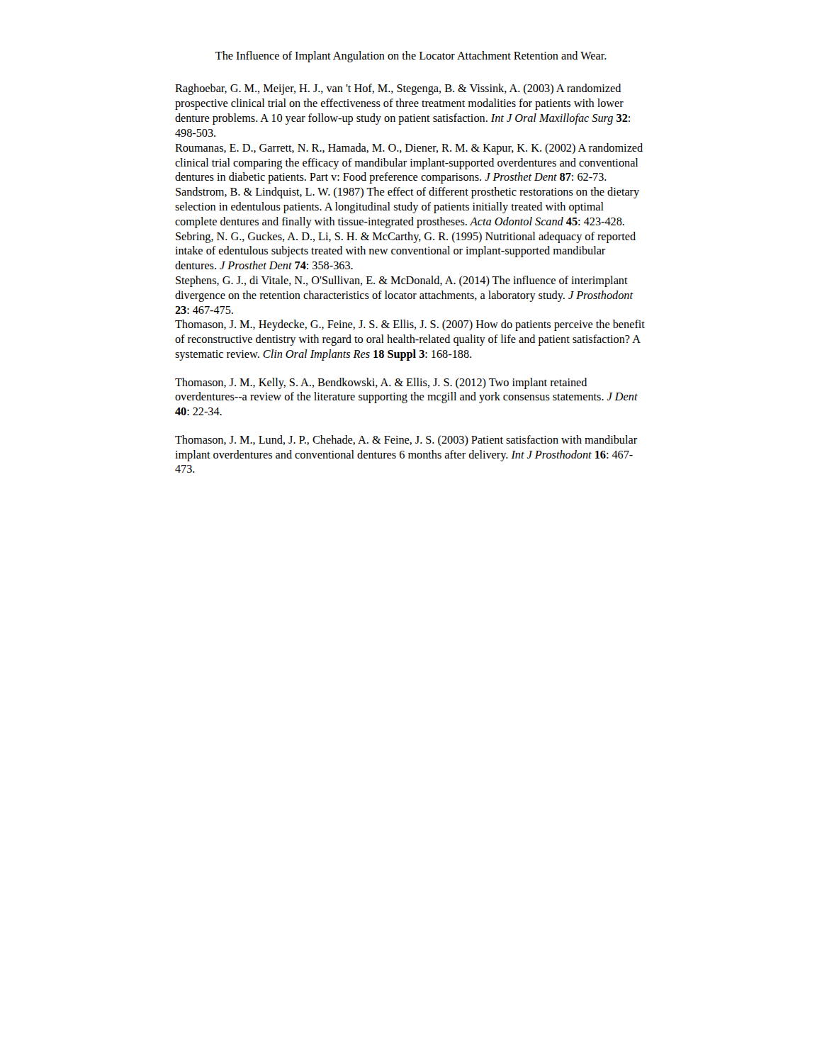The Influence of Implant Angulation on the Locator Attachment Retention and Wear.
Raghoebar, G. M., Meijer, H. J., van 't Hof, M., Stegenga, B. & Vissink, A. (2003) A randomized prospective clinical trial on the effectiveness of three treatment modalities for patients with lower denture problems. A 10 year follow-up study on patient satisfaction. Int J Oral Maxillofac Surg 32: 498-503.
Roumanas, E. D., Garrett, N. R., Hamada, M. O., Diener, R. M. & Kapur, K. K. (2002) A randomized clinical trial comparing the efficacy of mandibular implant-supported overdentures and conventional dentures in diabetic patients. Part v: Food preference comparisons. J Prosthet Dent 87: 62-73.
Sandstrom, B. & Lindquist, L. W. (1987) The effect of different prosthetic restorations on the dietary selection in edentulous patients. A longitudinal study of patients initially treated with optimal complete dentures and finally with tissue-integrated prostheses. Acta Odontol Scand 45: 423-428.
Sebring, N. G., Guckes, A. D., Li, S. H. & McCarthy, G. R. (1995) Nutritional adequacy of reported intake of edentulous subjects treated with new conventional or implant-supported mandibular dentures. J Prosthet Dent 74: 358-363.
Stephens, G. J., di Vitale, N., O'Sullivan, E. & McDonald, A. (2014) The influence of interimplant divergence on the retention characteristics of locator attachments, a laboratory study. J Prosthodont 23: 467-475.
Thomason, J. M., Heydecke, G., Feine, J. S. & Ellis, J. S. (2007) How do patients perceive the benefit of reconstructive dentistry with regard to oral health-related quality of life and patient satisfaction? A systematic review. Clin Oral Implants Res 18 Suppl 3: 168-188.
Thomason, J. M., Kelly, S. A., Bendkowski, A. & Ellis, J. S. (2012) Two implant retained overdentures--a review of the literature supporting the mcgill and york consensus statements. J Dent 40: 22-34.
Thomason, J. M., Lund, J. P., Chehade, A. & Feine, J. S. (2003) Patient satisfaction with mandibular implant overdentures and conventional dentures 6 months after delivery. Int J Prosthodont 16: 467-473.